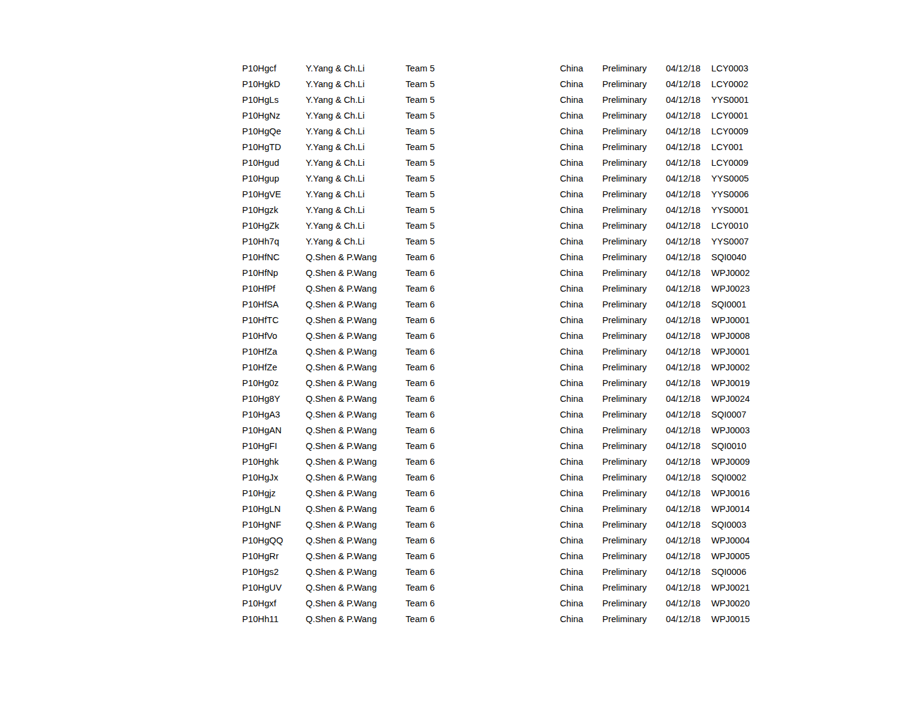| P10Hgcf | Y.Yang & Ch.Li | Team 5 | China | Preliminary | 04/12/18 | LCY0003 |
| P10HgkD | Y.Yang & Ch.Li | Team 5 | China | Preliminary | 04/12/18 | LCY0002 |
| P10HgLs | Y.Yang & Ch.Li | Team 5 | China | Preliminary | 04/12/18 | YYS0001 |
| P10HgNz | Y.Yang & Ch.Li | Team 5 | China | Preliminary | 04/12/18 | LCY0001 |
| P10HgQe | Y.Yang & Ch.Li | Team 5 | China | Preliminary | 04/12/18 | LCY0009 |
| P10HgTD | Y.Yang & Ch.Li | Team 5 | China | Preliminary | 04/12/18 | LCY001 |
| P10Hgud | Y.Yang & Ch.Li | Team 5 | China | Preliminary | 04/12/18 | LCY0009 |
| P10Hgup | Y.Yang & Ch.Li | Team 5 | China | Preliminary | 04/12/18 | YYS0005 |
| P10HgVE | Y.Yang & Ch.Li | Team 5 | China | Preliminary | 04/12/18 | YYS0006 |
| P10Hgzk | Y.Yang & Ch.Li | Team 5 | China | Preliminary | 04/12/18 | YYS0001 |
| P10HgZk | Y.Yang & Ch.Li | Team 5 | China | Preliminary | 04/12/18 | LCY0010 |
| P10Hh7q | Y.Yang & Ch.Li | Team 5 | China | Preliminary | 04/12/18 | YYS0007 |
| P10HfNC | Q.Shen & P.Wang | Team 6 | China | Preliminary | 04/12/18 | SQI0040 |
| P10HfNp | Q.Shen & P.Wang | Team 6 | China | Preliminary | 04/12/18 | WPJ0002 |
| P10HfPf | Q.Shen & P.Wang | Team 6 | China | Preliminary | 04/12/18 | WPJ0023 |
| P10HfSA | Q.Shen & P.Wang | Team 6 | China | Preliminary | 04/12/18 | SQI0001 |
| P10HfTC | Q.Shen & P.Wang | Team 6 | China | Preliminary | 04/12/18 | WPJ0001 |
| P10HfVo | Q.Shen & P.Wang | Team 6 | China | Preliminary | 04/12/18 | WPJ0008 |
| P10HfZa | Q.Shen & P.Wang | Team 6 | China | Preliminary | 04/12/18 | WPJ0001 |
| P10HfZe | Q.Shen & P.Wang | Team 6 | China | Preliminary | 04/12/18 | WPJ0002 |
| P10Hg0z | Q.Shen & P.Wang | Team 6 | China | Preliminary | 04/12/18 | WPJ0019 |
| P10Hg8Y | Q.Shen & P.Wang | Team 6 | China | Preliminary | 04/12/18 | WPJ0024 |
| P10HgA3 | Q.Shen & P.Wang | Team 6 | China | Preliminary | 04/12/18 | SQI0007 |
| P10HgAN | Q.Shen & P.Wang | Team 6 | China | Preliminary | 04/12/18 | WPJ0003 |
| P10HgFI | Q.Shen & P.Wang | Team 6 | China | Preliminary | 04/12/18 | SQI0010 |
| P10Hghk | Q.Shen & P.Wang | Team 6 | China | Preliminary | 04/12/18 | WPJ0009 |
| P10HgJx | Q.Shen & P.Wang | Team 6 | China | Preliminary | 04/12/18 | SQI0002 |
| P10Hgjz | Q.Shen & P.Wang | Team 6 | China | Preliminary | 04/12/18 | WPJ0016 |
| P10HgLN | Q.Shen & P.Wang | Team 6 | China | Preliminary | 04/12/18 | WPJ0014 |
| P10HgNF | Q.Shen & P.Wang | Team 6 | China | Preliminary | 04/12/18 | SQI0003 |
| P10HgQQ | Q.Shen & P.Wang | Team 6 | China | Preliminary | 04/12/18 | WPJ0004 |
| P10HgRr | Q.Shen & P.Wang | Team 6 | China | Preliminary | 04/12/18 | WPJ0005 |
| P10Hgs2 | Q.Shen & P.Wang | Team 6 | China | Preliminary | 04/12/18 | SQI0006 |
| P10HgUV | Q.Shen & P.Wang | Team 6 | China | Preliminary | 04/12/18 | WPJ0021 |
| P10Hgxf | Q.Shen & P.Wang | Team 6 | China | Preliminary | 04/12/18 | WPJ0020 |
| P10Hh11 | Q.Shen & P.Wang | Team 6 | China | Preliminary | 04/12/18 | WPJ0015 |